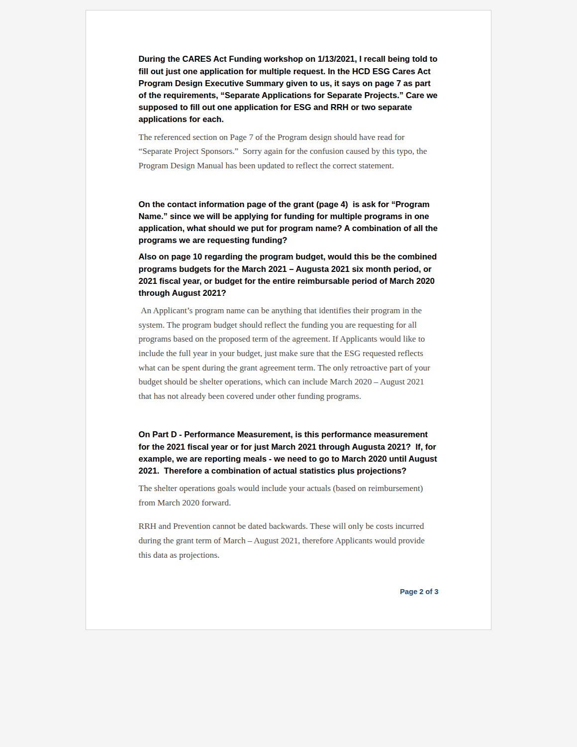During the CARES Act Funding workshop on 1/13/2021, I recall being told to fill out just one application for multiple request. In the HCD ESG Cares Act Program Design Executive Summary given to us, it says on page 7 as part of the requirements, “Separate Applications for Separate Projects.” Care we supposed to fill out one application for ESG and RRH or two separate applications for each.
The referenced section on Page 7 of the Program design should have read for “Separate Project Sponsors.” Sorry again for the confusion caused by this typo, the Program Design Manual has been updated to reflect the correct statement.
On the contact information page of the grant (page 4) is ask for “Program Name.” since we will be applying for funding for multiple programs in one application, what should we put for program name? A combination of all the programs we are requesting funding?
Also on page 10 regarding the program budget, would this be the combined programs budgets for the March 2021 – Augusta 2021 six month period, or 2021 fiscal year, or budget for the entire reimbursable period of March 2020 through August 2021?
An Applicant’s program name can be anything that identifies their program in the system. The program budget should reflect the funding you are requesting for all programs based on the proposed term of the agreement. If Applicants would like to include the full year in your budget, just make sure that the ESG requested reflects what can be spent during the grant agreement term. The only retroactive part of your budget should be shelter operations, which can include March 2020 – August 2021 that has not already been covered under other funding programs.
On Part D - Performance Measurement, is this performance measurement for the 2021 fiscal year or for just March 2021 through Augusta 2021? If, for example, we are reporting meals - we need to go to March 2020 until August 2021. Therefore a combination of actual statistics plus projections?
The shelter operations goals would include your actuals (based on reimbursement) from March 2020 forward.
RRH and Prevention cannot be dated backwards. These will only be costs incurred during the grant term of March – August 2021, therefore Applicants would provide this data as projections.
Page 2 of 3